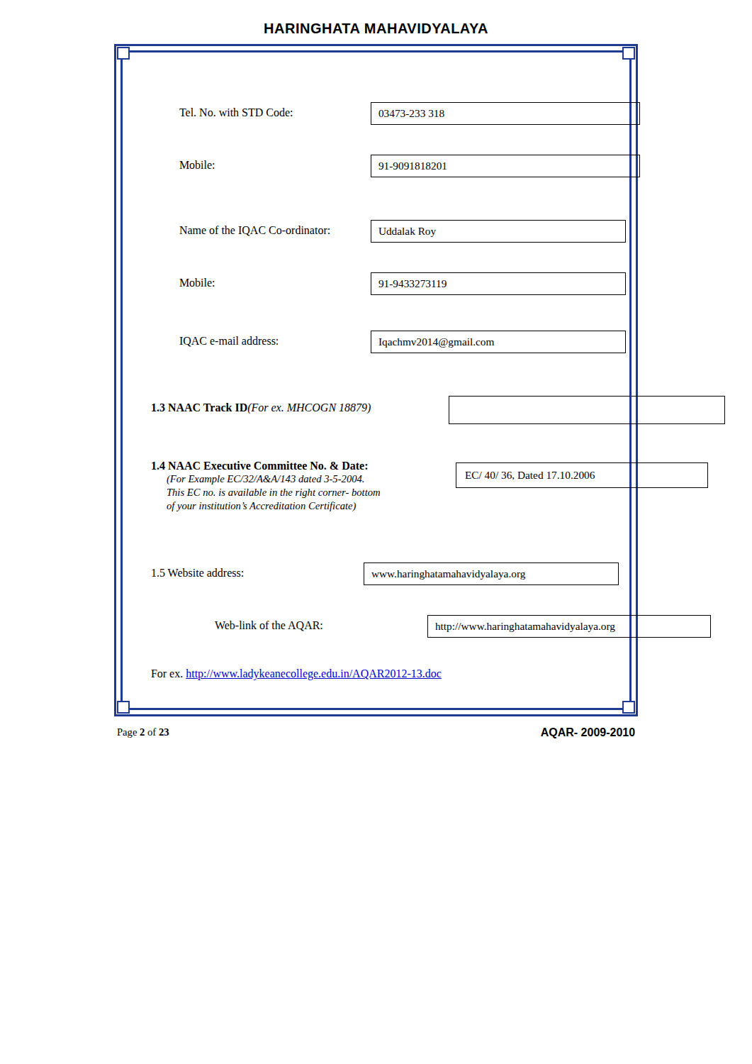HARINGHATA MAHAVIDYALAYA
Tel. No. with STD Code:
03473-233 318
Mobile:
91-9091818201
Name of the IQAC Co-ordinator:
Uddalak Roy
Mobile:
91-9433273119
IQAC e-mail address:
Iqachmv2014@gmail.com
1.3 NAAC Track ID(For ex. MHCOGN 18879)
1.4 NAAC Executive Committee No. & Date:
(For Example EC/32/A&A/143 dated 3-5-2004.
This EC no. is available in the right corner- bottom
of your institution’s Accreditation Certificate)
EC/ 40/ 36, Dated 17.10.2006
1.5 Website address:
www.haringhatamahavidyalaya.org
Web-link of the AQAR:
http://www.haringhatamahavidyalaya.org
For ex. http://www.ladykeanecollege.edu.in/AQAR2012-13.doc
Page 2 of 23
AQAR- 2009-2010